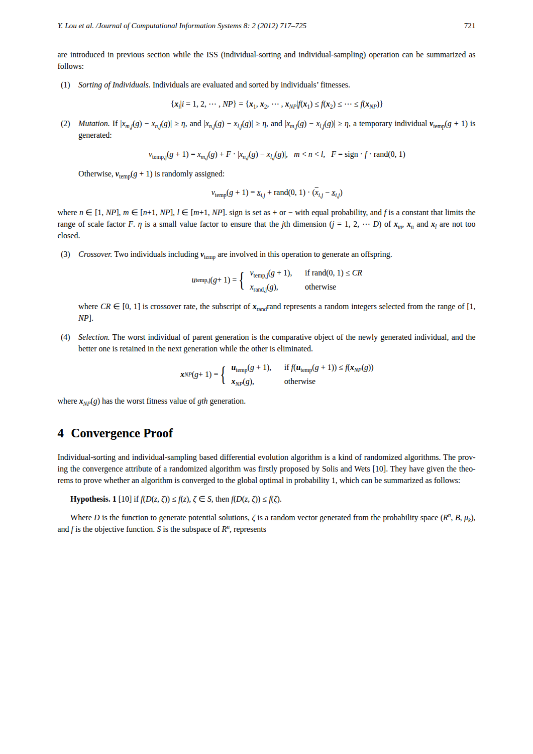Y. Lou et al. /Journal of Computational Information Systems 8: 2 (2012) 717–725 721
are introduced in previous section while the ISS (individual-sorting and individual-sampling) operation can be summarized as follows:
(1) Sorting of Individuals. Individuals are evaluated and sorted by individuals’ fitnesses.
{xi|i = 1, 2, ⋯ , NP} = {x1, x2, ⋯ , xNP|f(x1) ≤ f(x2) ≤ ⋯ ≤ f(xNP)}
(2) Mutation. If |xm,j(g) − xn,j(g)| ≥ η, and |xn,j(g) − xl,j(g)| ≥ η, and |xm,j(g) − xl,j(g)| ≥ η, a temporary individual vtemp(g + 1) is generated:
vtemp,j(g + 1) = xm,j(g) + F · |xn,j(g) − xl,j(g)|, m < n < l, F = sign · f · rand(0, 1)
Otherwise, vtemp(g + 1) is randomly assigned:
vtemp(g + 1) = xi,j + rand(0, 1) · (xi,j − xi,j)
where n ∈ [1, NP], m ∈ [n+1, NP], l ∈ [m+1, NP]. sign is set as + or − with equal probability, and f is a constant that limits the range of scale factor F. η is a small value factor to ensure that the jth dimension (j = 1, 2, ⋯ D) of xm, xn and xl are not too closed.
(3) Crossover. Two individuals including vtemp are involved in this operation to generate an offspring.
utemp,j(g + 1) = { vtemp,j(g + 1), if rand(0, 1) ≤ CR xrand,j(g), otherwise
where CR ∈ [0, 1] is crossover rate, the subscript of xrandrand represents a random integers selected from the range of [1, NP].
(4) Selection. The worst individual of parent generation is the comparative object of the newly generated individual, and the better one is retained in the next generation while the other is eliminated.
xNP(g + 1) = { utemp(g + 1), if f(utemp(g + 1)) ≤ f(xNP(g)) xNP(g), otherwise
where xNP(g) has the worst fitness value of gth generation.
4 Convergence Proof
Individual-sorting and individual-sampling based differential evolution algorithm is a kind of randomized algorithms. The proving the convergence attribute of a randomized algorithm was firstly proposed by Solis and Wets [10]. They have given the theorems to prove whether an algorithm is converged to the global optimal in probability 1, which can be summarized as follows:
Hypothesis. 1 [10] if f(D(z, ζ)) ≤ f(z), ζ ∈ S, then f(D(z, ζ)) ≤ f(ζ).
Where D is the function to generate potential solutions, ζ is a random vector generated from the probability space (Rn, B, μk), and f is the objective function. S is the subspace of Rn, represents